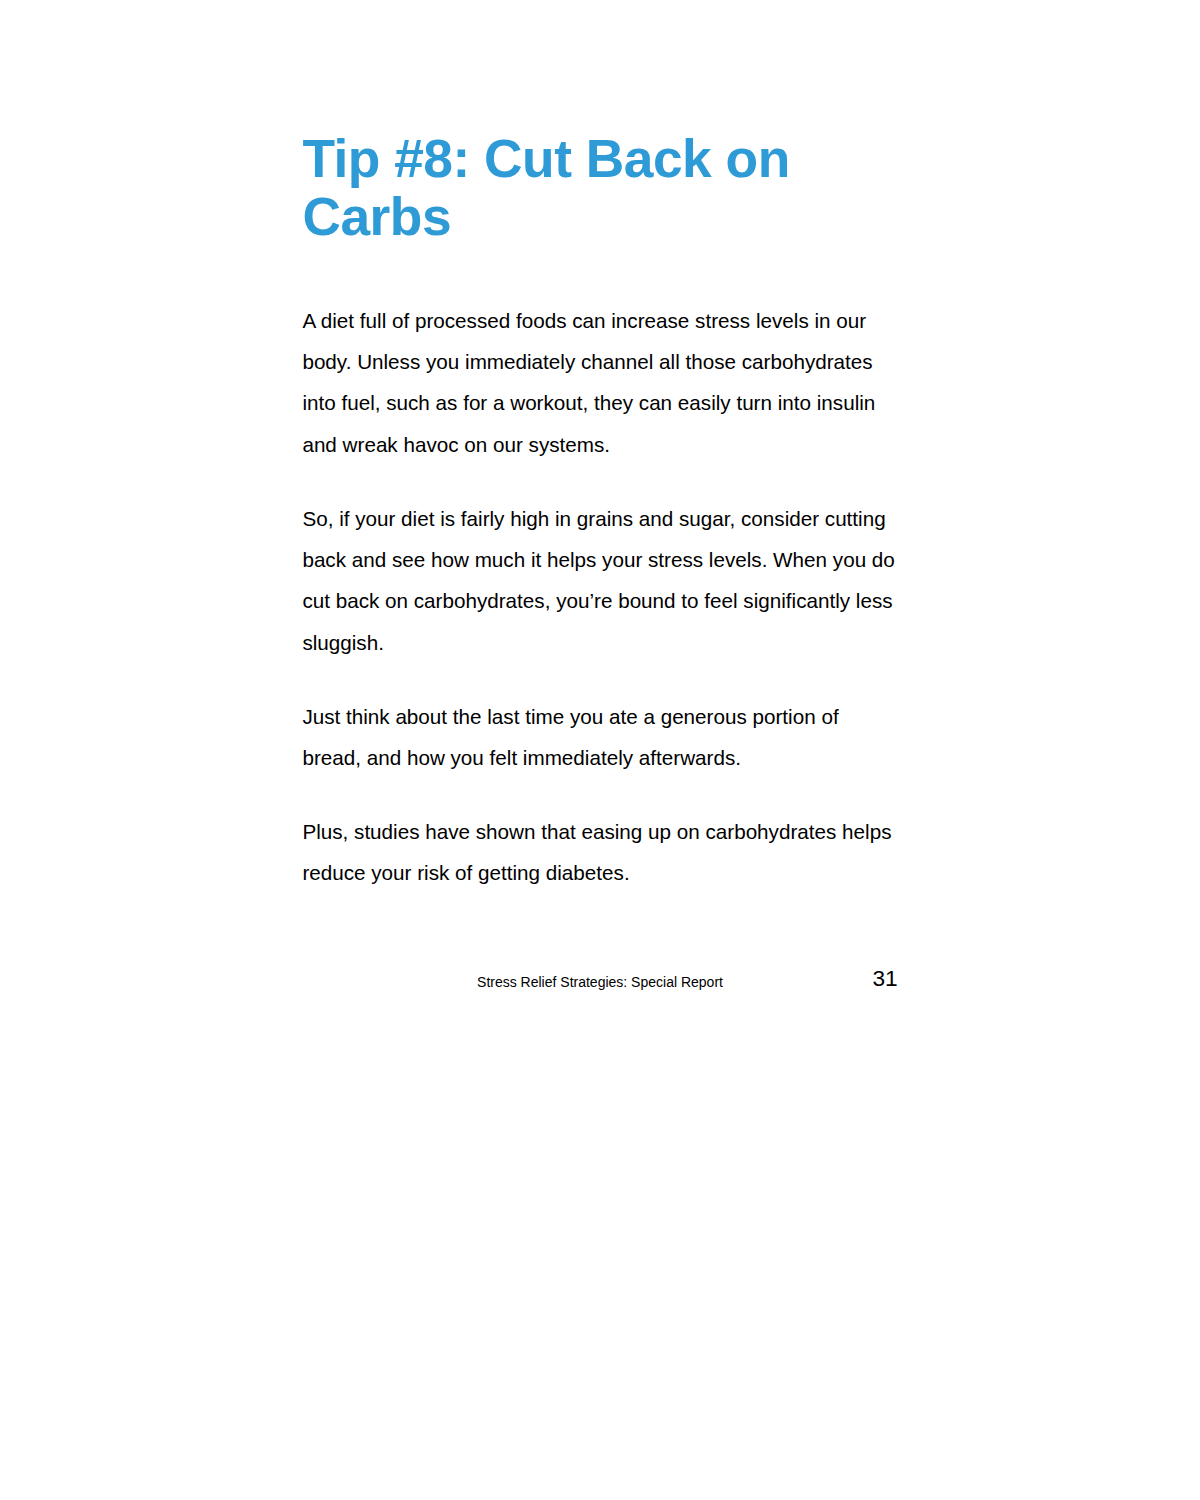Tip #8: Cut Back on Carbs
A diet full of processed foods can increase stress levels in our body. Unless you immediately channel all those carbohydrates into fuel, such as for a workout, they can easily turn into insulin and wreak havoc on our systems.
So, if your diet is fairly high in grains and sugar, consider cutting back and see how much it helps your stress levels. When you do cut back on carbohydrates, you’re bound to feel significantly less sluggish.
Just think about the last time you ate a generous portion of bread, and how you felt immediately afterwards.
Plus, studies have shown that easing up on carbohydrates helps reduce your risk of getting diabetes.
Stress Relief Strategies: Special Report
31